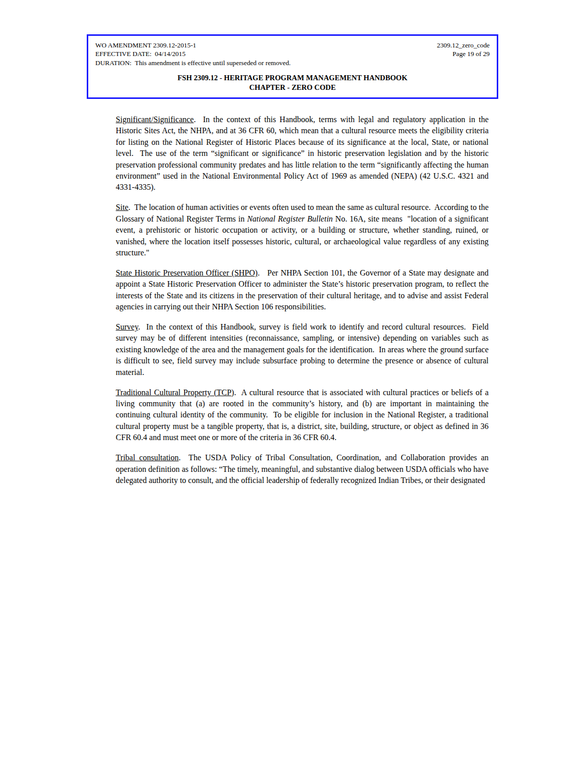WO AMENDMENT 2309.12-2015-1
EFFECTIVE DATE: 04/14/2015
DURATION: This amendment is effective until superseded or removed.
2309.12_zero_code
Page 19 of 29
FSH 2309.12 - HERITAGE PROGRAM MANAGEMENT HANDBOOK
CHAPTER - ZERO CODE
Significant/Significance. In the context of this Handbook, terms with legal and regulatory application in the Historic Sites Act, the NHPA, and at 36 CFR 60, which mean that a cultural resource meets the eligibility criteria for listing on the National Register of Historic Places because of its significance at the local, State, or national level. The use of the term “significant or significance” in historic preservation legislation and by the historic preservation professional community predates and has little relation to the term “significantly affecting the human environment” used in the National Environmental Policy Act of 1969 as amended (NEPA) (42 U.S.C. 4321 and 4331-4335).
Site. The location of human activities or events often used to mean the same as cultural resource. According to the Glossary of National Register Terms in National Register Bulletin No. 16A, site means "location of a significant event, a prehistoric or historic occupation or activity, or a building or structure, whether standing, ruined, or vanished, where the location itself possesses historic, cultural, or archaeological value regardless of any existing structure."
State Historic Preservation Officer (SHPO). Per NHPA Section 101, the Governor of a State may designate and appoint a State Historic Preservation Officer to administer the State’s historic preservation program, to reflect the interests of the State and its citizens in the preservation of their cultural heritage, and to advise and assist Federal agencies in carrying out their NHPA Section 106 responsibilities.
Survey. In the context of this Handbook, survey is field work to identify and record cultural resources. Field survey may be of different intensities (reconnaissance, sampling, or intensive) depending on variables such as existing knowledge of the area and the management goals for the identification. In areas where the ground surface is difficult to see, field survey may include subsurface probing to determine the presence or absence of cultural material.
Traditional Cultural Property (TCP). A cultural resource that is associated with cultural practices or beliefs of a living community that (a) are rooted in the community’s history, and (b) are important in maintaining the continuing cultural identity of the community. To be eligible for inclusion in the National Register, a traditional cultural property must be a tangible property, that is, a district, site, building, structure, or object as defined in 36 CFR 60.4 and must meet one or more of the criteria in 36 CFR 60.4.
Tribal consultation. The USDA Policy of Tribal Consultation, Coordination, and Collaboration provides an operation definition as follows: “The timely, meaningful, and substantive dialog between USDA officials who have delegated authority to consult, and the official leadership of federally recognized Indian Tribes, or their designated